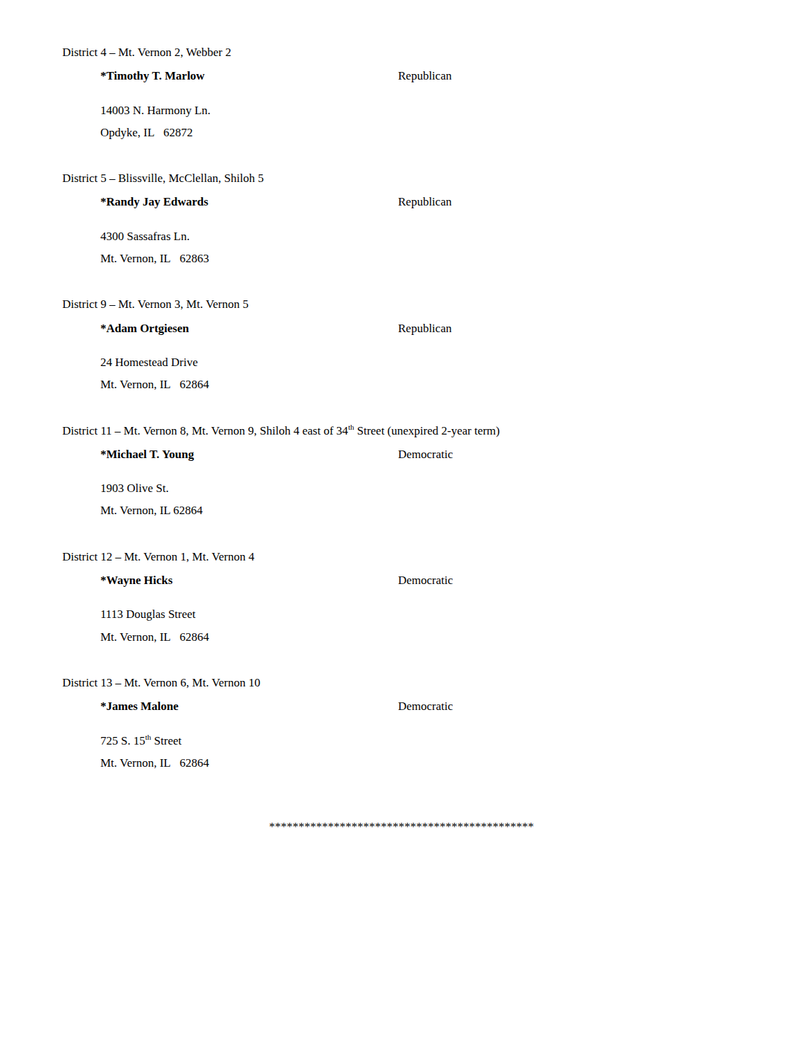District 4 – Mt. Vernon 2, Webber 2
*Timothy T. Marlow Republican
14003 N. Harmony Ln.
Opdyke, IL 62872
District 5 – Blissville, McClellan, Shiloh 5
*Randy Jay Edwards Republican
4300 Sassafras Ln.
Mt. Vernon, IL 62863
District 9 – Mt. Vernon 3, Mt. Vernon 5
*Adam Ortgiesen Republican
24 Homestead Drive
Mt. Vernon, IL 62864
District 11 – Mt. Vernon 8, Mt. Vernon 9, Shiloh 4 east of 34th Street (unexpired 2-year term)
*Michael T. Young Democratic
1903 Olive St.
Mt. Vernon, IL 62864
District 12 – Mt. Vernon 1, Mt. Vernon 4
*Wayne Hicks Democratic
1113 Douglas Street
Mt. Vernon, IL 62864
District 13 – Mt. Vernon 6, Mt. Vernon 10
*James Malone Democratic
725 S. 15th Street
Mt. Vernon, IL 62864
*********************************************